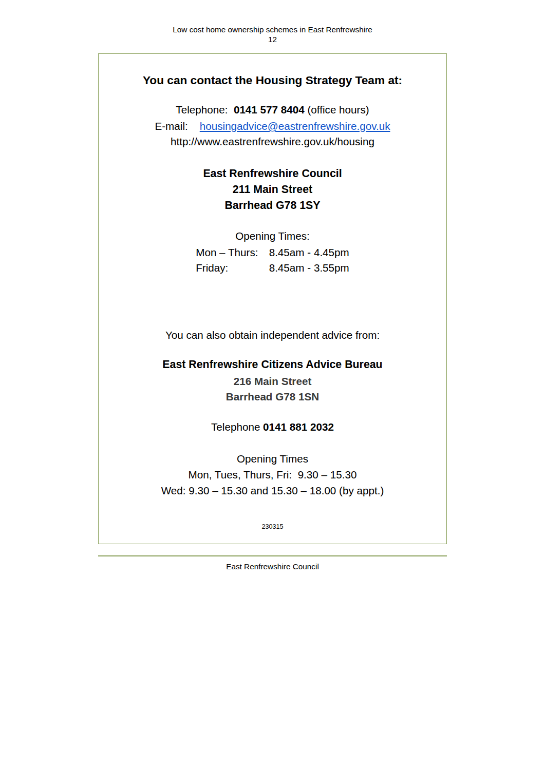Low cost home ownership schemes in East Renfrewshire 12
You can contact the Housing Strategy Team at:
Telephone: 0141 577 8404 (office hours)
E-mail: housingadvice@eastrenfrewshire.gov.uk
http://www.eastrenfrewshire.gov.uk/housing
East Renfrewshire Council
211 Main Street
Barrhead G78 1SY
Opening Times:
| Mon – Thurs: | 8.45am - 4.45pm |
| Friday: | 8.45am - 3.55pm |
You can also obtain independent advice from:
East Renfrewshire Citizens Advice Bureau
216 Main Street
Barrhead G78 1SN
Telephone 0141 881 2032
Opening Times
Mon, Tues, Thurs, Fri: 9.30 – 15.30
Wed: 9.30 – 15.30 and 15.30 – 18.00 (by appt.)
230315
East Renfrewshire Council